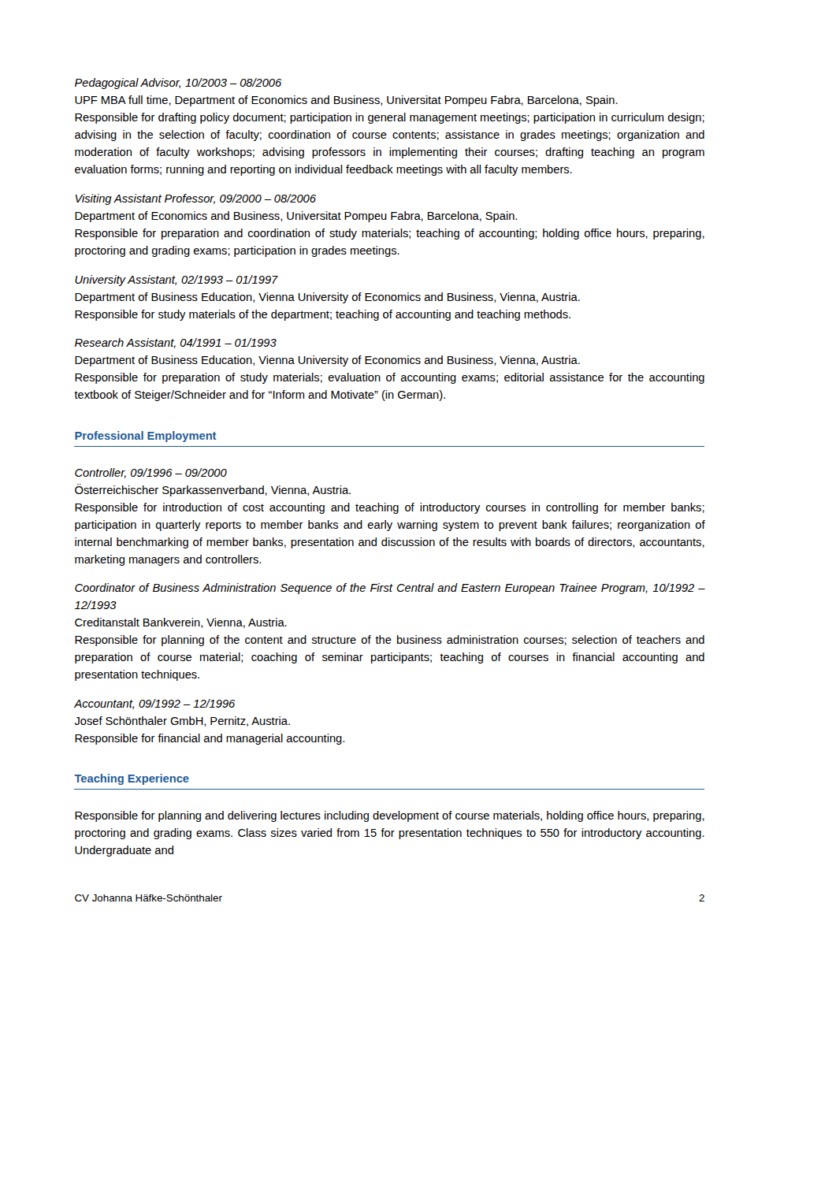Pedagogical Advisor, 10/2003 – 08/2006
UPF MBA full time, Department of Economics and Business, Universitat Pompeu Fabra, Barcelona, Spain.
Responsible for drafting policy document; participation in general management meetings; participation in curriculum design; advising in the selection of faculty; coordination of course contents; assistance in grades meetings; organization and moderation of faculty workshops; advising professors in implementing their courses; drafting teaching an program evaluation forms; running and reporting on individual feedback meetings with all faculty members.
Visiting Assistant Professor, 09/2000 – 08/2006
Department of Economics and Business, Universitat Pompeu Fabra, Barcelona, Spain.
Responsible for preparation and coordination of study materials; teaching of accounting; holding office hours, preparing, proctoring and grading exams; participation in grades meetings.
University Assistant, 02/1993 – 01/1997
Department of Business Education, Vienna University of Economics and Business, Vienna, Austria.
Responsible for study materials of the department; teaching of accounting and teaching methods.
Research Assistant, 04/1991 – 01/1993
Department of Business Education, Vienna University of Economics and Business, Vienna, Austria.
Responsible for preparation of study materials; evaluation of accounting exams; editorial assistance for the accounting textbook of Steiger/Schneider and for “Inform and Motivate” (in German).
Professional Employment
Controller, 09/1996 – 09/2000
Österreichischer Sparkassenverband, Vienna, Austria.
Responsible for introduction of cost accounting and teaching of introductory courses in controlling for member banks; participation in quarterly reports to member banks and early warning system to prevent bank failures; reorganization of internal benchmarking of member banks, presentation and discussion of the results with boards of directors, accountants, marketing managers and controllers.
Coordinator of Business Administration Sequence of the First Central and Eastern European Trainee Program, 10/1992 – 12/1993
Creditanstalt Bankverein, Vienna, Austria.
Responsible for planning of the content and structure of the business administration courses; selection of teachers and preparation of course material; coaching of seminar participants; teaching of courses in financial accounting and presentation techniques.
Accountant, 09/1992 – 12/1996
Josef Schönthaler GmbH, Pernitz, Austria.
Responsible for financial and managerial accounting.
Teaching Experience
Responsible for planning and delivering lectures including development of course materials, holding office hours, preparing, proctoring and grading exams. Class sizes varied from 15 for presentation techniques to 550 for introductory accounting. Undergraduate and
CV Johanna Häfke-Schönthaler 2